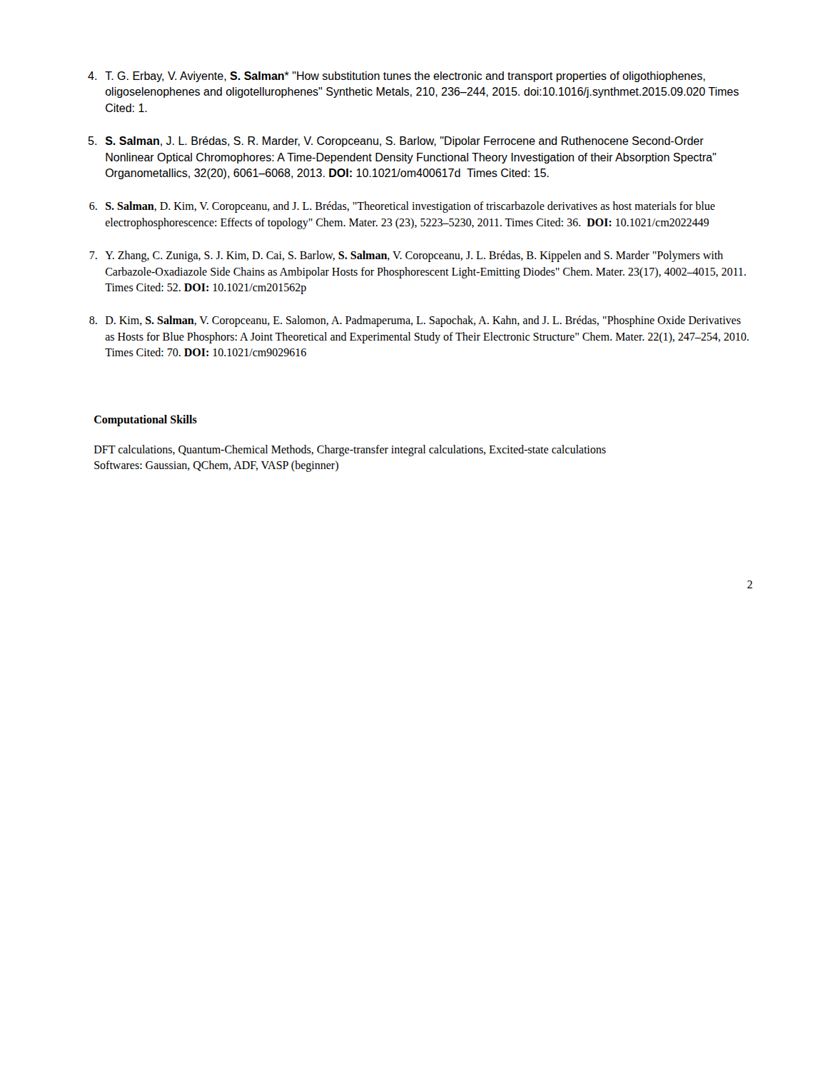T. G. Erbay, V. Aviyente, S. Salman* "How substitution tunes the electronic and transport properties of oligothiophenes, oligoselenophenes and oligotellurophenes" Synthetic Metals, 210, 236–244, 2015. doi:10.1016/j.synthmet.2015.09.020 Times Cited: 1.
S. Salman, J. L. Brédas, S. R. Marder, V. Coropceanu, S. Barlow, "Dipolar Ferrocene and Ruthenocene Second-Order Nonlinear Optical Chromophores: A Time-Dependent Density Functional Theory Investigation of their Absorption Spectra" Organometallics, 32(20), 6061–6068, 2013. DOI: 10.1021/om400617d Times Cited: 15.
S. Salman, D. Kim, V. Coropceanu, and J. L. Brédas, "Theoretical investigation of triscarbazole derivatives as host materials for blue electrophosphorescence: Effects of topology" Chem. Mater. 23 (23), 5223–5230, 2011. Times Cited: 36. DOI: 10.1021/cm2022449
Y. Zhang, C. Zuniga, S. J. Kim, D. Cai, S. Barlow, S. Salman, V. Coropceanu, J. L. Brédas, B. Kippelen and S. Marder "Polymers with Carbazole-Oxadiazole Side Chains as Ambipolar Hosts for Phosphorescent Light-Emitting Diodes" Chem. Mater. 23(17), 4002–4015, 2011. Times Cited: 52. DOI: 10.1021/cm201562p
D. Kim, S. Salman, V. Coropceanu, E. Salomon, A. Padmaperuma, L. Sapochak, A. Kahn, and J. L. Brédas, "Phosphine Oxide Derivatives as Hosts for Blue Phosphors: A Joint Theoretical and Experimental Study of Their Electronic Structure" Chem. Mater. 22(1), 247–254, 2010. Times Cited: 70. DOI: 10.1021/cm9029616
Computational Skills
DFT calculations, Quantum-Chemical Methods, Charge-transfer integral calculations, Excited-state calculations
Softwares: Gaussian, QChem, ADF, VASP (beginner)
2